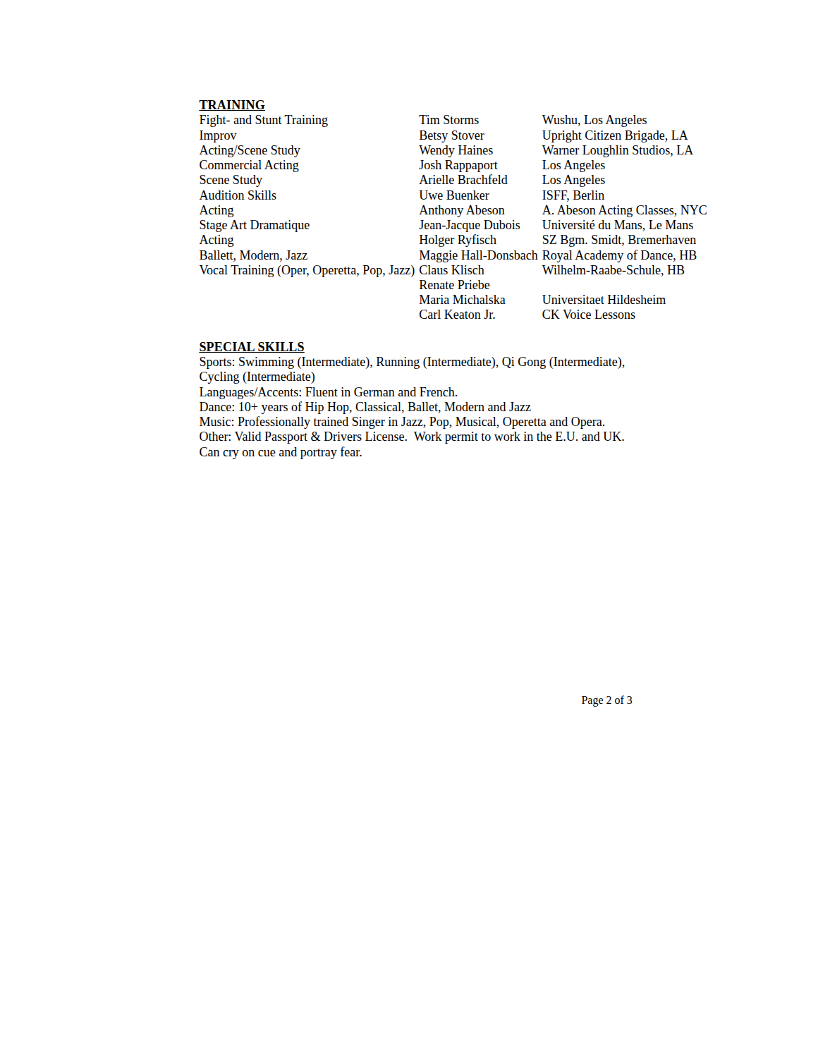TRAINING
| Fight- and Stunt Training | Tim Storms | Wushu, Los Angeles |
| Improv | Betsy Stover | Upright Citizen Brigade, LA |
| Acting/Scene Study | Wendy Haines | Warner Loughlin Studios, LA |
| Commercial Acting | Josh Rappaport | Los Angeles |
| Scene Study | Arielle Brachfeld | Los Angeles |
| Audition Skills | Uwe Buenker | ISFF, Berlin |
| Acting | Anthony Abeson | A. Abeson Acting Classes, NYC |
| Stage Art Dramatique | Jean-Jacque Dubois | Université du Mans, Le Mans |
| Acting | Holger Ryfisch | SZ Bgm. Smidt, Bremerhaven |
| Ballett, Modern, Jazz | Maggie Hall-Donsbach | Royal Academy of Dance, HB |
| Vocal Training (Oper, Operetta, Pop, Jazz) | Claus Klisch | Wilhelm-Raabe-Schule, HB |
| | Renate Priebe | |
| | Maria Michalska | Universitaet Hildesheim |
| | Carl Keaton Jr. | CK Voice Lessons |
SPECIAL SKILLS
Sports: Swimming (Intermediate), Running (Intermediate), Qi Gong (Intermediate), Cycling (Intermediate)
Languages/Accents: Fluent in German and French.
Dance: 10+ years of Hip Hop, Classical, Ballet, Modern and Jazz
Music: Professionally trained Singer in Jazz, Pop, Musical, Operetta and Opera.
Other: Valid Passport & Drivers License. Work permit to work in the E.U. and UK. Can cry on cue and portray fear.
Page 2 of 3